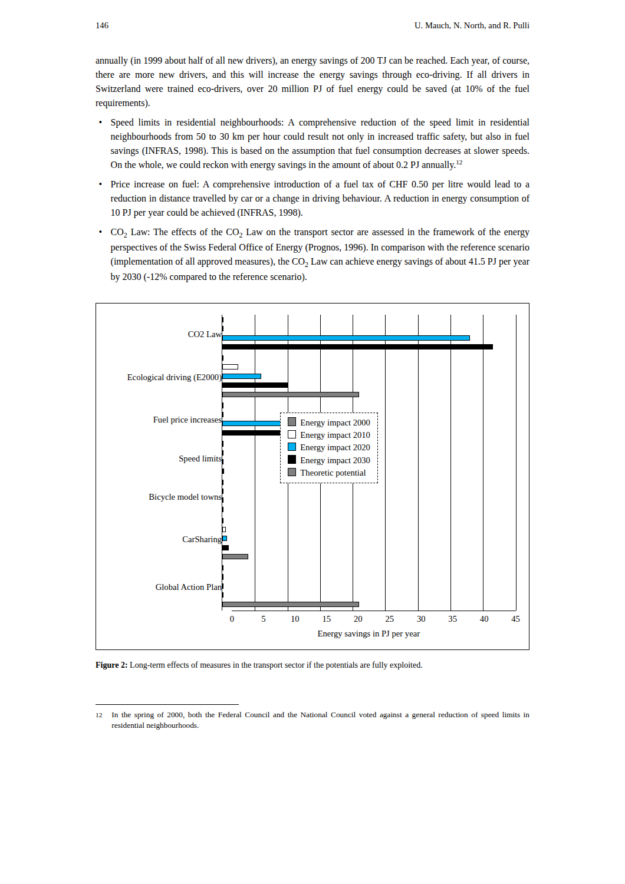146 U. Mauch, N. North, and R. Pulli
annually (in 1999 about half of all new drivers), an energy savings of 200 TJ can be reached. Each year, of course, there are more new drivers, and this will increase the energy savings through eco-driving. If all drivers in Switzerland were trained eco-drivers, over 20 million PJ of fuel energy could be saved (at 10% of the fuel requirements).
Speed limits in residential neighbourhoods: A comprehensive reduction of the speed limit in residential neighbourhoods from 50 to 30 km per hour could result not only in increased traffic safety, but also in fuel savings (INFRAS, 1998). This is based on the assumption that fuel consumption decreases at slower speeds. On the whole, we could reckon with energy savings in the amount of about 0.2 PJ annually.12
Price increase on fuel: A comprehensive introduction of a fuel tax of CHF 0.50 per litre would lead to a reduction in distance travelled by car or a change in driving behaviour. A reduction in energy consumption of 10 PJ per year could be achieved (INFRAS, 1998).
CO2 Law: The effects of the CO2 Law on the transport sector are assessed in the framework of the energy perspectives of the Swiss Federal Office of Energy (Prognos, 1996). In comparison with the reference scenario (implementation of all approved measures), the CO2 Law can achieve energy savings of about 41.5 PJ per year by 2030 (-12% compared to the reference scenario).
| CO2 Law | |
| Ecological driving (E2000) | |
| Fuel price increases | |
| Speed limits | |
| Bicycle model towns | |
| CarSharing | |
| Global Action Plan | |
Energy impact 2000
Energy impact 2010
Energy impact 2020
Energy impact 2030
Theoretic potential
0 5 10 15 20 25 30 35 40 45
Energy savings in PJ per year
Figure 2: Long-term effects of measures in the transport sector if the potentials are fully exploited.
12 In the spring of 2000, both the Federal Council and the National Council voted against a general reduction of speed limits in residential neighbourhoods.